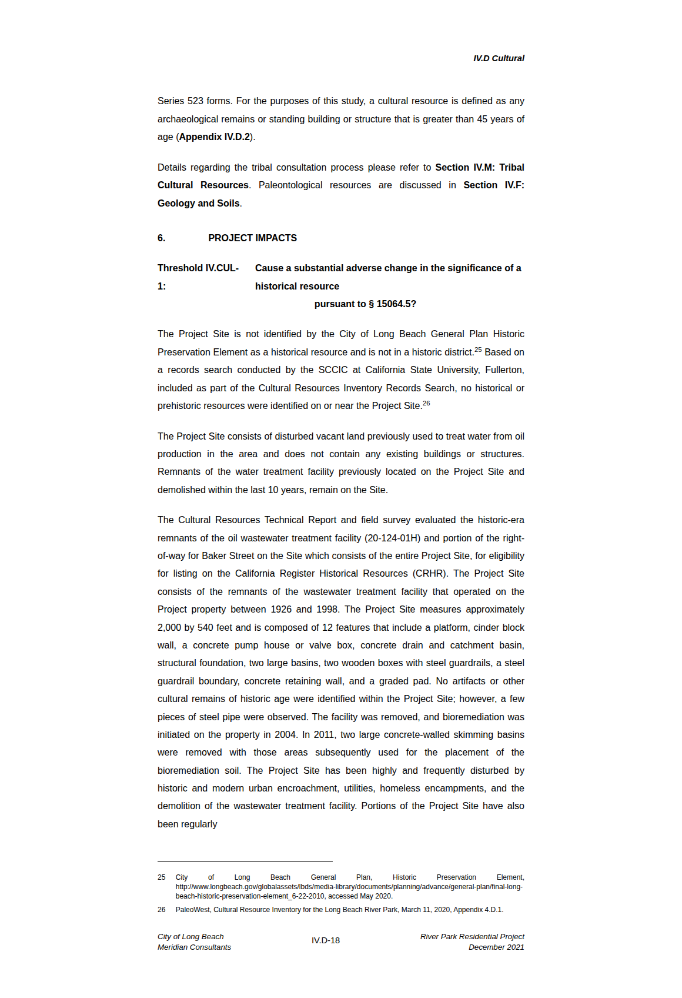IV.D Cultural
Series 523 forms. For the purposes of this study, a cultural resource is defined as any archaeological remains or standing building or structure that is greater than 45 years of age (Appendix IV.D.2).
Details regarding the tribal consultation process please refer to Section IV.M: Tribal Cultural Resources. Paleontological resources are discussed in Section IV.F: Geology and Soils.
6. PROJECT IMPACTS
Threshold IV.CUL-1:
Cause a substantial adverse change in the significance of a historical resourcepursuant to § 15064.5?
The Project Site is not identified by the City of Long Beach General Plan Historic Preservation Element as a historical resource and is not in a historic district.25 Based on a records search conducted by the SCCIC at California State University, Fullerton, included as part of the Cultural Resources Inventory Records Search, no historical or prehistoric resources were identified on or near the Project Site.26
The Project Site consists of disturbed vacant land previously used to treat water from oil production in the area and does not contain any existing buildings or structures. Remnants of the water treatment facility previously located on the Project Site and demolished within the last 10 years, remain on the Site.
The Cultural Resources Technical Report and field survey evaluated the historic-era remnants of the oil wastewater treatment facility (20-124-01H) and portion of the right-of-way for Baker Street on the Site which consists of the entire Project Site, for eligibility for listing on the California Register Historical Resources (CRHR). The Project Site consists of the remnants of the wastewater treatment facility that operated on the Project property between 1926 and 1998. The Project Site measures approximately 2,000 by 540 feet and is composed of 12 features that include a platform, cinder block wall, a concrete pump house or valve box, concrete drain and catchment basin, structural foundation, two large basins, two wooden boxes with steel guardrails, a steel guardrail boundary, concrete retaining wall, and a graded pad. No artifacts or other cultural remains of historic age were identified within the Project Site; however, a few pieces of steel pipe were observed. The facility was removed, and bioremediation was initiated on the property in 2004. In 2011, two large concrete-walled skimming basins were removed with those areas subsequently used for the placement of the bioremediation soil. The Project Site has been highly and frequently disturbed by historic and modern urban encroachment, utilities, homeless encampments, and the demolition of the wastewater treatment facility. Portions of the Project Site have also been regularly
25
City of Long Beach General Plan, Historic Preservation Element, http://www.longbeach.gov/globalassets/lbds/media-library/documents/planning/advance/general-plan/final-long-beach-historic-preservation-element_6-22-2010, accessed May 2020.
26
PaleoWest, Cultural Resource Inventory for the Long Beach River Park, March 11, 2020, Appendix 4.D.1.
City of Long Beach
Meridian Consultants
IV.D-18
River Park Residential Project
December 2021